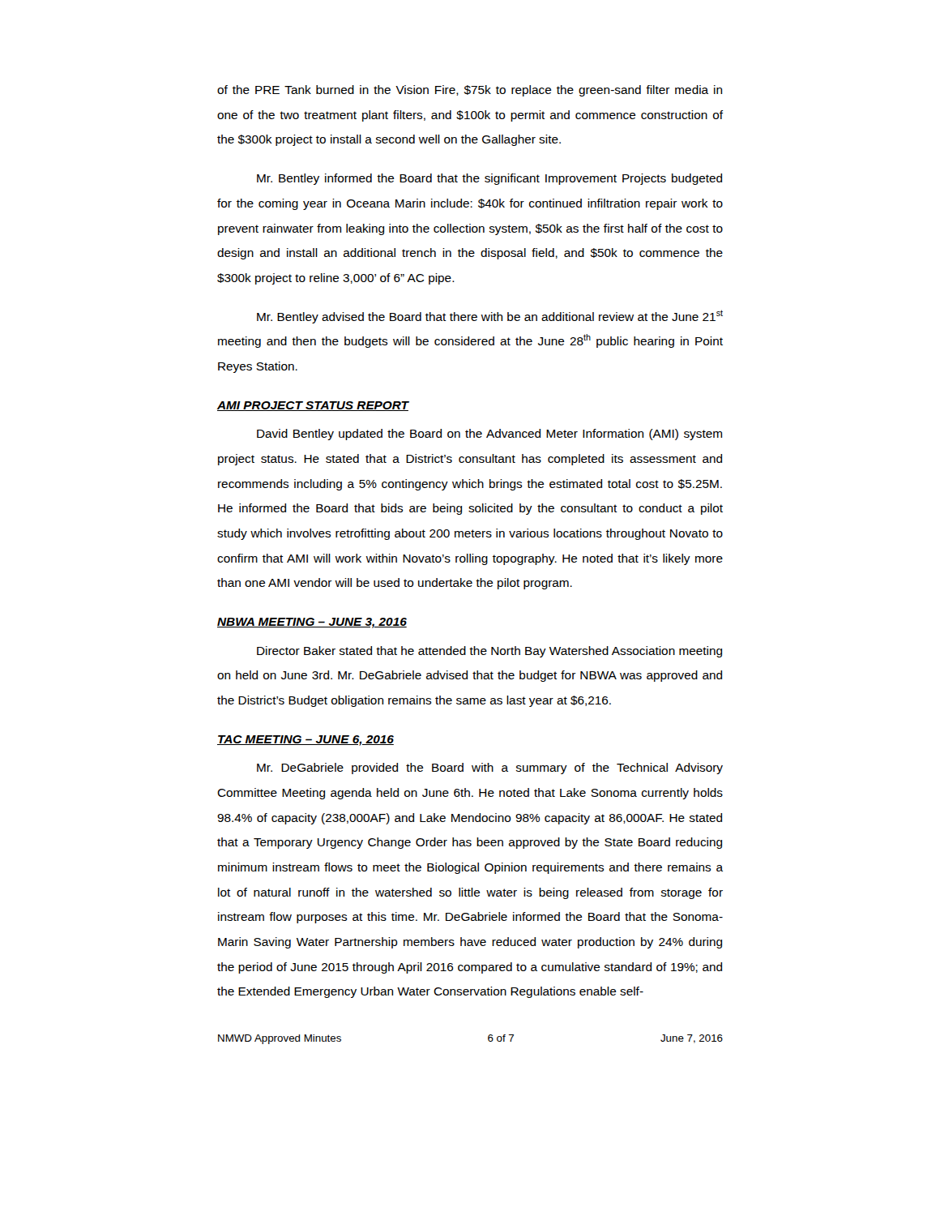of the PRE Tank burned in the Vision Fire, $75k to replace the green-sand filter media in one of the two treatment plant filters, and $100k to permit and commence construction of the $300k project to install a second well on the Gallagher site.
Mr. Bentley informed the Board that the significant Improvement Projects budgeted for the coming year in Oceana Marin include: $40k for continued infiltration repair work to prevent rainwater from leaking into the collection system, $50k as the first half of the cost to design and install an additional trench in the disposal field, and $50k to commence the $300k project to reline 3,000’ of 6” AC pipe.
Mr. Bentley advised the Board that there with be an additional review at the June 21st meeting and then the budgets will be considered at the June 28th public hearing in Point Reyes Station.
AMI PROJECT STATUS REPORT
David Bentley updated the Board on the Advanced Meter Information (AMI) system project status. He stated that a District’s consultant has completed its assessment and recommends including a 5% contingency which brings the estimated total cost to $5.25M. He informed the Board that bids are being solicited by the consultant to conduct a pilot study which involves retrofitting about 200 meters in various locations throughout Novato to confirm that AMI will work within Novato’s rolling topography. He noted that it’s likely more than one AMI vendor will be used to undertake the pilot program.
NBWA MEETING – JUNE 3, 2016
Director Baker stated that he attended the North Bay Watershed Association meeting on held on June 3rd. Mr. DeGabriele advised that the budget for NBWA was approved and the District’s Budget obligation remains the same as last year at $6,216.
TAC MEETING – JUNE 6, 2016
Mr. DeGabriele provided the Board with a summary of the Technical Advisory Committee Meeting agenda held on June 6th. He noted that Lake Sonoma currently holds 98.4% of capacity (238,000AF) and Lake Mendocino 98% capacity at 86,000AF. He stated that a Temporary Urgency Change Order has been approved by the State Board reducing minimum instream flows to meet the Biological Opinion requirements and there remains a lot of natural runoff in the watershed so little water is being released from storage for instream flow purposes at this time. Mr. DeGabriele informed the Board that the Sonoma-Marin Saving Water Partnership members have reduced water production by 24% during the period of June 2015 through April 2016 compared to a cumulative standard of 19%; and the Extended Emergency Urban Water Conservation Regulations enable self-
NMWD Approved Minutes
6 of 7
June 7, 2016